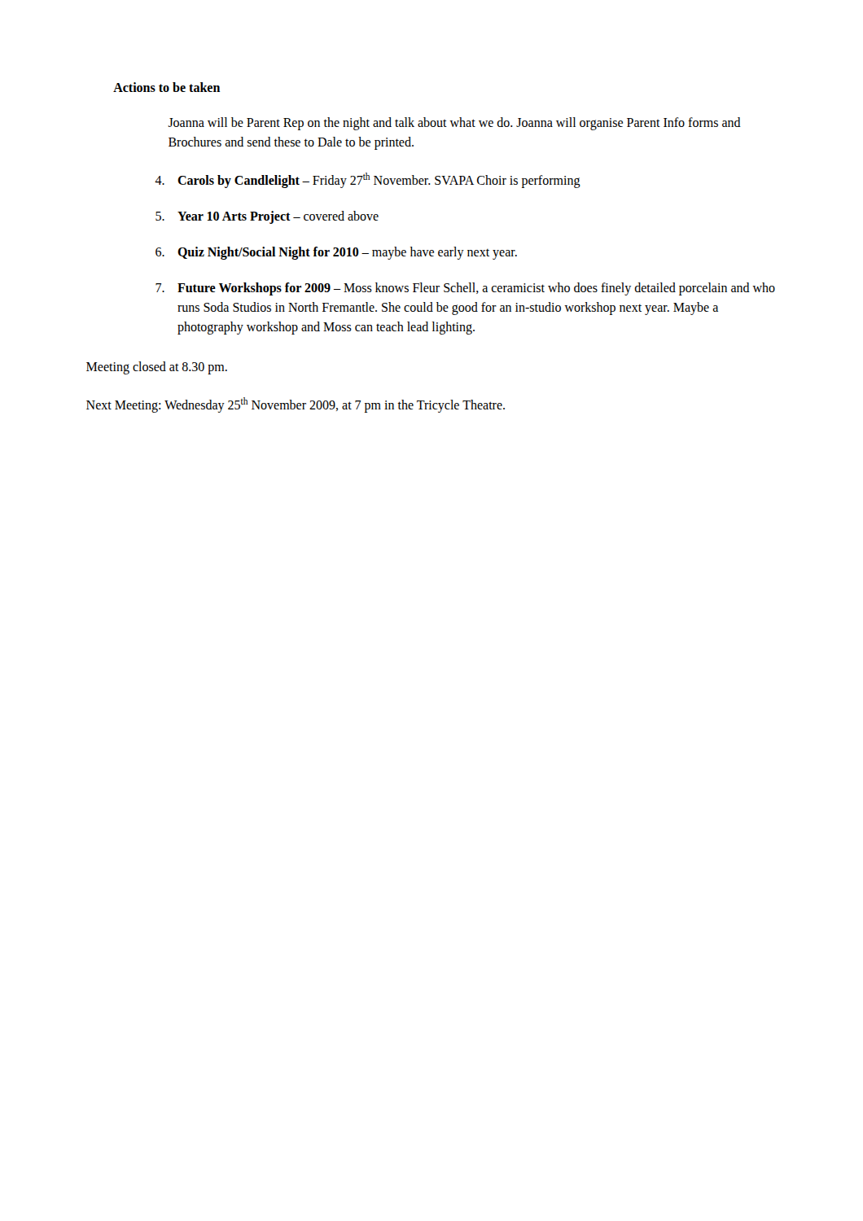Actions to be taken
Joanna will be Parent Rep on the night and talk about what we do. Joanna will organise Parent Info forms and Brochures and send these to Dale to be printed.
Carols by Candlelight – Friday 27th November. SVAPA Choir is performing
Year 10 Arts Project – covered above
Quiz Night/Social Night for 2010 – maybe have early next year.
Future Workshops for 2009 – Moss knows Fleur Schell, a ceramicist who does finely detailed porcelain and who runs Soda Studios in North Fremantle. She could be good for an in-studio workshop next year. Maybe a photography workshop and Moss can teach lead lighting.
Meeting closed at 8.30 pm.
Next Meeting: Wednesday 25th November 2009, at 7 pm in the Tricycle Theatre.